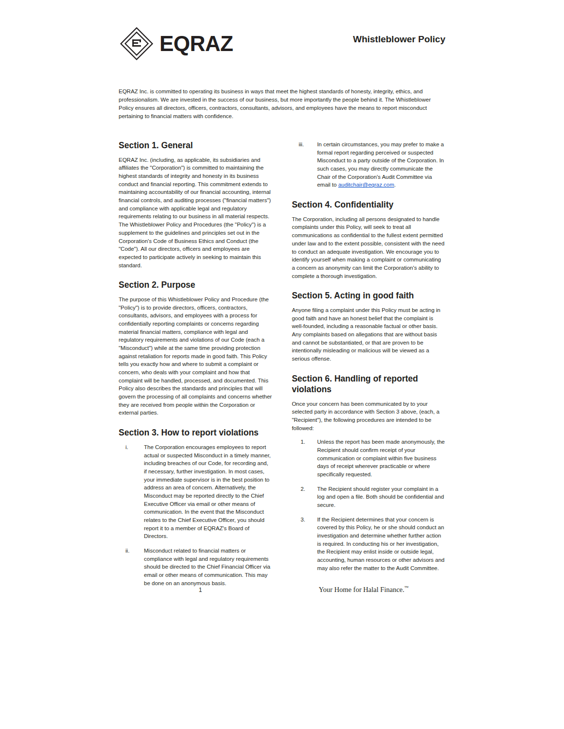EQRAZ
Whistleblower Policy
EQRAZ Inc. is committed to operating its business in ways that meet the highest standards of honesty, integrity, ethics, and professionalism. We are invested in the success of our business, but more importantly the people behind it. The Whistleblower Policy ensures all directors, officers, contractors, consultants, advisors, and employees have the means to report misconduct pertaining to financial matters with confidence.
Section 1. General
EQRAZ Inc. (including, as applicable, its subsidiaries and affiliates the "Corporation") is committed to maintaining the highest standards of integrity and honesty in its business conduct and financial reporting. This commitment extends to maintaining accountability of our financial accounting, internal financial controls, and auditing processes ("financial matters") and compliance with applicable legal and regulatory requirements relating to our business in all material respects. The Whistleblower Policy and Procedures (the "Policy") is a supplement to the guidelines and principles set out in the Corporation's Code of Business Ethics and Conduct (the "Code"). All our directors, officers and employees are expected to participate actively in seeking to maintain this standard.
Section 2. Purpose
The purpose of this Whistleblower Policy and Procedure (the "Policy") is to provide directors, officers, contractors, consultants, advisors, and employees with a process for confidentially reporting complaints or concerns regarding material financial matters, compliance with legal and regulatory requirements and violations of our Code (each a "Misconduct") while at the same time providing protection against retaliation for reports made in good faith. This Policy tells you exactly how and where to submit a complaint or concern, who deals with your complaint and how that complaint will be handled, processed, and documented. This Policy also describes the standards and principles that will govern the processing of all complaints and concerns whether they are received from people within the Corporation or external parties.
Section 3. How to report violations
The Corporation encourages employees to report actual or suspected Misconduct in a timely manner, including breaches of our Code, for recording and, if necessary, further investigation. In most cases, your immediate supervisor is in the best position to address an area of concern. Alternatively, the Misconduct may be reported directly to the Chief Executive Officer via email or other means of communication. In the event that the Misconduct relates to the Chief Executive Officer, you should report it to a member of EQRAZ's Board of Directors.
Misconduct related to financial matters or compliance with legal and regulatory requirements should be directed to the Chief Financial Officer via email or other means of communication. This may be done on an anonymous basis.
In certain circumstances, you may prefer to make a formal report regarding perceived or suspected Misconduct to a party outside of the Corporation. In such cases, you may directly communicate the Chair of the Corporation's Audit Committee via email to auditchair@eqraz.com.
Section 4. Confidentiality
The Corporation, including all persons designated to handle complaints under this Policy, will seek to treat all communications as confidential to the fullest extent permitted under law and to the extent possible, consistent with the need to conduct an adequate investigation. We encourage you to identify yourself when making a complaint or communicating a concern as anonymity can limit the Corporation's ability to complete a thorough investigation.
Section 5. Acting in good faith
Anyone filing a complaint under this Policy must be acting in good faith and have an honest belief that the complaint is well-founded, including a reasonable factual or other basis. Any complaints based on allegations that are without basis and cannot be substantiated, or that are proven to be intentionally misleading or malicious will be viewed as a serious offense.
Section 6. Handling of reported violations
Once your concern has been communicated by to your selected party in accordance with Section 3 above, (each, a "Recipient"), the following procedures are intended to be followed:
Unless the report has been made anonymously, the Recipient should confirm receipt of your communication or complaint within five business days of receipt wherever practicable or where specifically requested.
The Recipient should register your complaint in a log and open a file. Both should be confidential and secure.
If the Recipient determines that your concern is covered by this Policy, he or she should conduct an investigation and determine whether further action is required. In conducting his or her investigation, the Recipient may enlist inside or outside legal, accounting, human resources or other advisors and may also refer the matter to the Audit Committee.
1
Your Home for Halal Finance.™